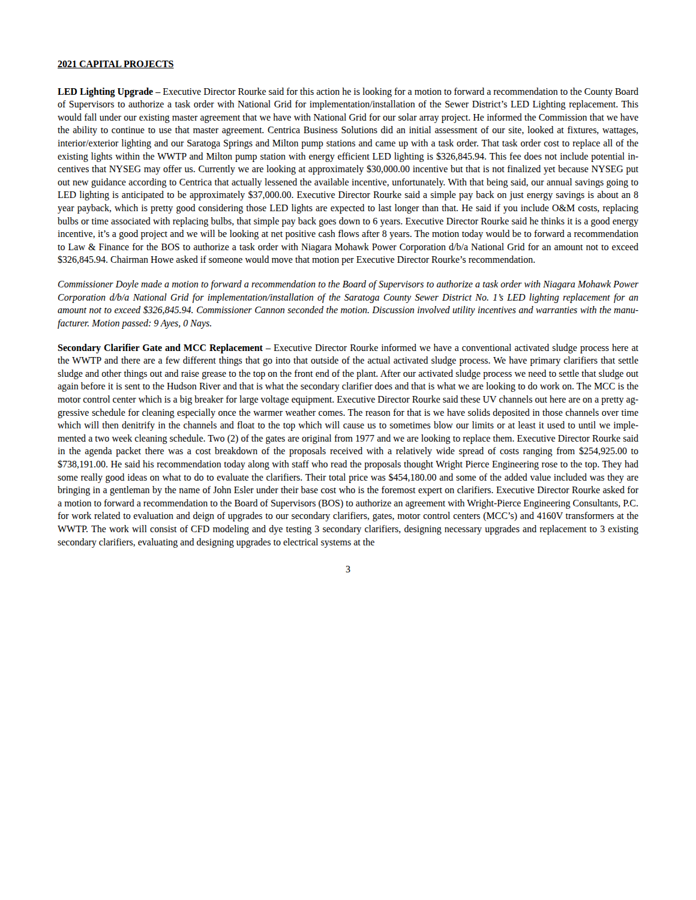2021 CAPITAL PROJECTS
LED Lighting Upgrade – Executive Director Rourke said for this action he is looking for a motion to forward a recommendation to the County Board of Supervisors to authorize a task order with National Grid for implementation/installation of the Sewer District’s LED Lighting replacement. This would fall under our existing master agreement that we have with National Grid for our solar array project. He informed the Commission that we have the ability to continue to use that master agreement. Centrica Business Solutions did an initial assessment of our site, looked at fixtures, wattages, interior/exterior lighting and our Saratoga Springs and Milton pump stations and came up with a task order. That task order cost to replace all of the existing lights within the WWTP and Milton pump station with energy efficient LED lighting is $326,845.94. This fee does not include potential incentives that NYSEG may offer us. Currently we are looking at approximately $30,000.00 incentive but that is not finalized yet because NYSEG put out new guidance according to Centrica that actually lessened the available incentive, unfortunately. With that being said, our annual savings going to LED lighting is anticipated to be approximately $37,000.00. Executive Director Rourke said a simple pay back on just energy savings is about an 8 year payback, which is pretty good considering those LED lights are expected to last longer than that. He said if you include O&M costs, replacing bulbs or time associated with replacing bulbs, that simple pay back goes down to 6 years. Executive Director Rourke said he thinks it is a good energy incentive, it’s a good project and we will be looking at net positive cash flows after 8 years. The motion today would be to forward a recommendation to Law & Finance for the BOS to authorize a task order with Niagara Mohawk Power Corporation d/b/a National Grid for an amount not to exceed $326,845.94. Chairman Howe asked if someone would move that motion per Executive Director Rourke’s recommendation.
Commissioner Doyle made a motion to forward a recommendation to the Board of Supervisors to authorize a task order with Niagara Mohawk Power Corporation d/b/a National Grid for implementation/installation of the Saratoga County Sewer District No. 1’s LED lighting replacement for an amount not to exceed $326,845.94. Commissioner Cannon seconded the motion. Discussion involved utility incentives and warranties with the manufacturer. Motion passed: 9 Ayes, 0 Nays.
Secondary Clarifier Gate and MCC Replacement – Executive Director Rourke informed we have a conventional activated sludge process here at the WWTP and there are a few different things that go into that outside of the actual activated sludge process. We have primary clarifiers that settle sludge and other things out and raise grease to the top on the front end of the plant. After our activated sludge process we need to settle that sludge out again before it is sent to the Hudson River and that is what the secondary clarifier does and that is what we are looking to do work on. The MCC is the motor control center which is a big breaker for large voltage equipment. Executive Director Rourke said these UV channels out here are on a pretty aggressive schedule for cleaning especially once the warmer weather comes. The reason for that is we have solids deposited in those channels over time which will then denitrify in the channels and float to the top which will cause us to sometimes blow our limits or at least it used to until we implemented a two week cleaning schedule. Two (2) of the gates are original from 1977 and we are looking to replace them. Executive Director Rourke said in the agenda packet there was a cost breakdown of the proposals received with a relatively wide spread of costs ranging from $254,925.00 to $738,191.00. He said his recommendation today along with staff who read the proposals thought Wright Pierce Engineering rose to the top. They had some really good ideas on what to do to evaluate the clarifiers. Their total price was $454,180.00 and some of the added value included was they are bringing in a gentleman by the name of John Esler under their base cost who is the foremost expert on clarifiers. Executive Director Rourke asked for a motion to forward a recommendation to the Board of Supervisors (BOS) to authorize an agreement with Wright-Pierce Engineering Consultants, P.C. for work related to evaluation and deign of upgrades to our secondary clarifiers, gates, motor control centers (MCC’s) and 4160V transformers at the WWTP. The work will consist of CFD modeling and dye testing 3 secondary clarifiers, designing necessary upgrades and replacement to 3 existing secondary clarifiers, evaluating and designing upgrades to electrical systems at the
3